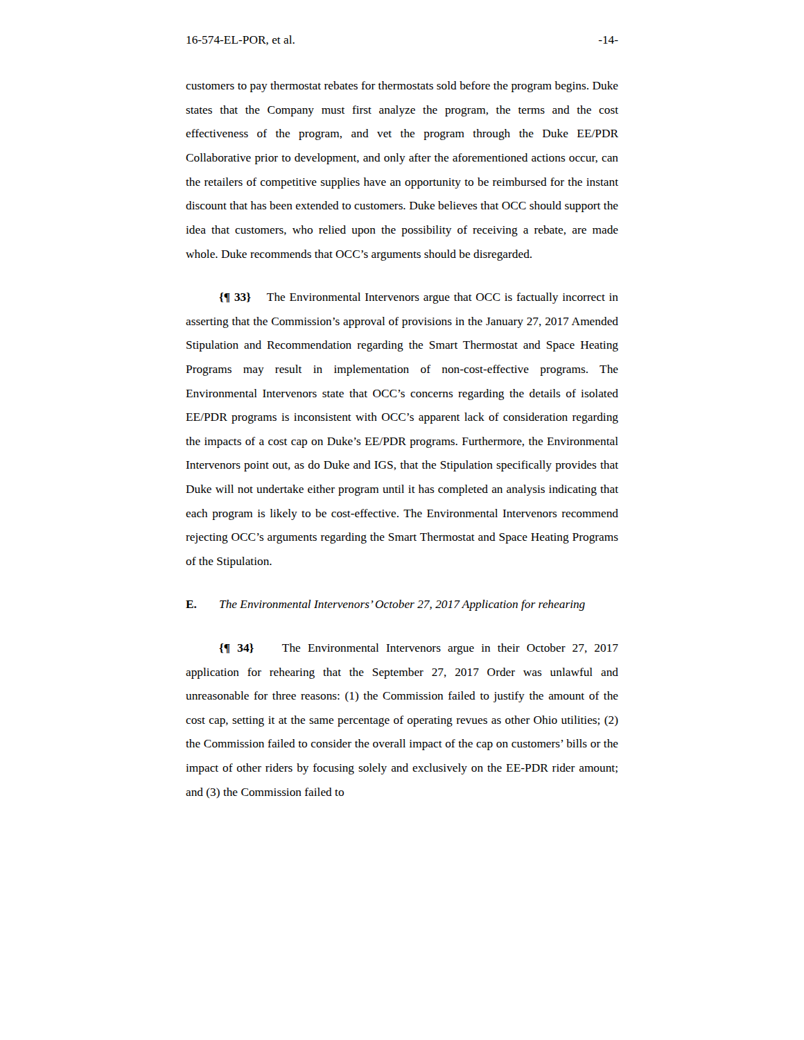16-574-EL-POR, et al.
-14-
customers to pay thermostat rebates for thermostats sold before the program begins. Duke states that the Company must first analyze the program, the terms and the cost effectiveness of the program, and vet the program through the Duke EE/PDR Collaborative prior to development, and only after the aforementioned actions occur, can the retailers of competitive supplies have an opportunity to be reimbursed for the instant discount that has been extended to customers. Duke believes that OCC should support the idea that customers, who relied upon the possibility of receiving a rebate, are made whole. Duke recommends that OCC’s arguments should be disregarded.
{¶ 33} The Environmental Intervenors argue that OCC is factually incorrect in asserting that the Commission’s approval of provisions in the January 27, 2017 Amended Stipulation and Recommendation regarding the Smart Thermostat and Space Heating Programs may result in implementation of non-cost-effective programs. The Environmental Intervenors state that OCC’s concerns regarding the details of isolated EE/PDR programs is inconsistent with OCC’s apparent lack of consideration regarding the impacts of a cost cap on Duke’s EE/PDR programs. Furthermore, the Environmental Intervenors point out, as do Duke and IGS, that the Stipulation specifically provides that Duke will not undertake either program until it has completed an analysis indicating that each program is likely to be cost-effective. The Environmental Intervenors recommend rejecting OCC’s arguments regarding the Smart Thermostat and Space Heating Programs of the Stipulation.
E. The Environmental Intervenors’ October 27, 2017 Application for rehearing
{¶ 34} The Environmental Intervenors argue in their October 27, 2017 application for rehearing that the September 27, 2017 Order was unlawful and unreasonable for three reasons: (1) the Commission failed to justify the amount of the cost cap, setting it at the same percentage of operating revues as other Ohio utilities; (2) the Commission failed to consider the overall impact of the cap on customers’ bills or the impact of other riders by focusing solely and exclusively on the EE-PDR rider amount; and (3) the Commission failed to